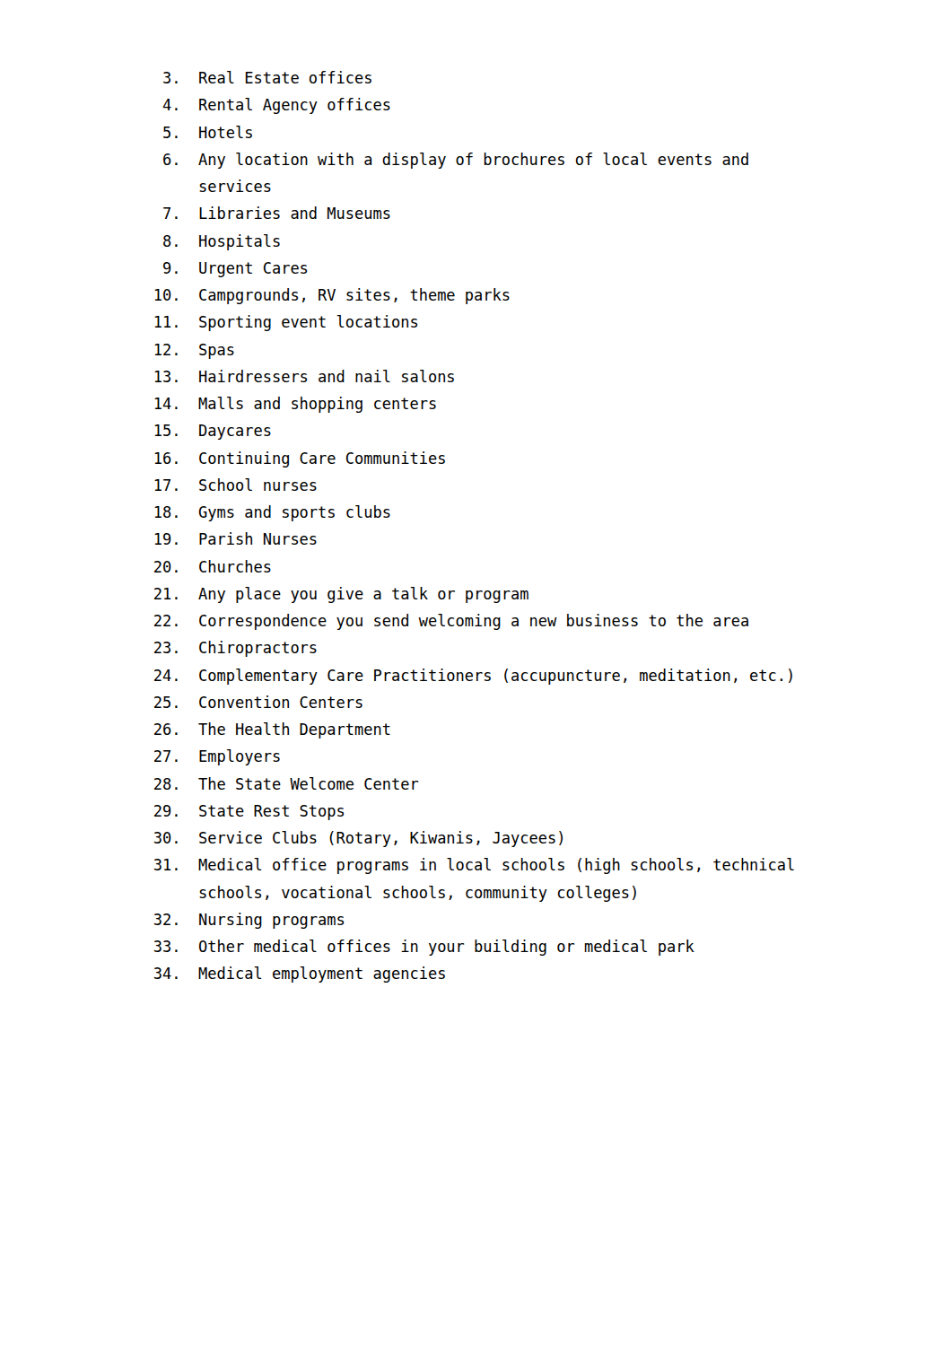Real Estate offices
Rental Agency offices
Hotels
Any location with a display of brochures of local events and services
Libraries and Museums
Hospitals
Urgent Cares
Campgrounds, RV sites, theme parks
Sporting event locations
Spas
Hairdressers and nail salons
Malls and shopping centers
Daycares
Continuing Care Communities
School nurses
Gyms and sports clubs
Parish Nurses
Churches
Any place you give a talk or program
Correspondence you send welcoming a new business to the area
Chiropractors
Complementary Care Practitioners (accupuncture, meditation, etc.)
Convention Centers
The Health Department
Employers
The State Welcome Center
State Rest Stops
Service Clubs (Rotary, Kiwanis, Jaycees)
Medical office programs in local schools (high schools, technical schools, vocational schools, community colleges)
Nursing programs
Other medical offices in your building or medical park
Medical employment agencies